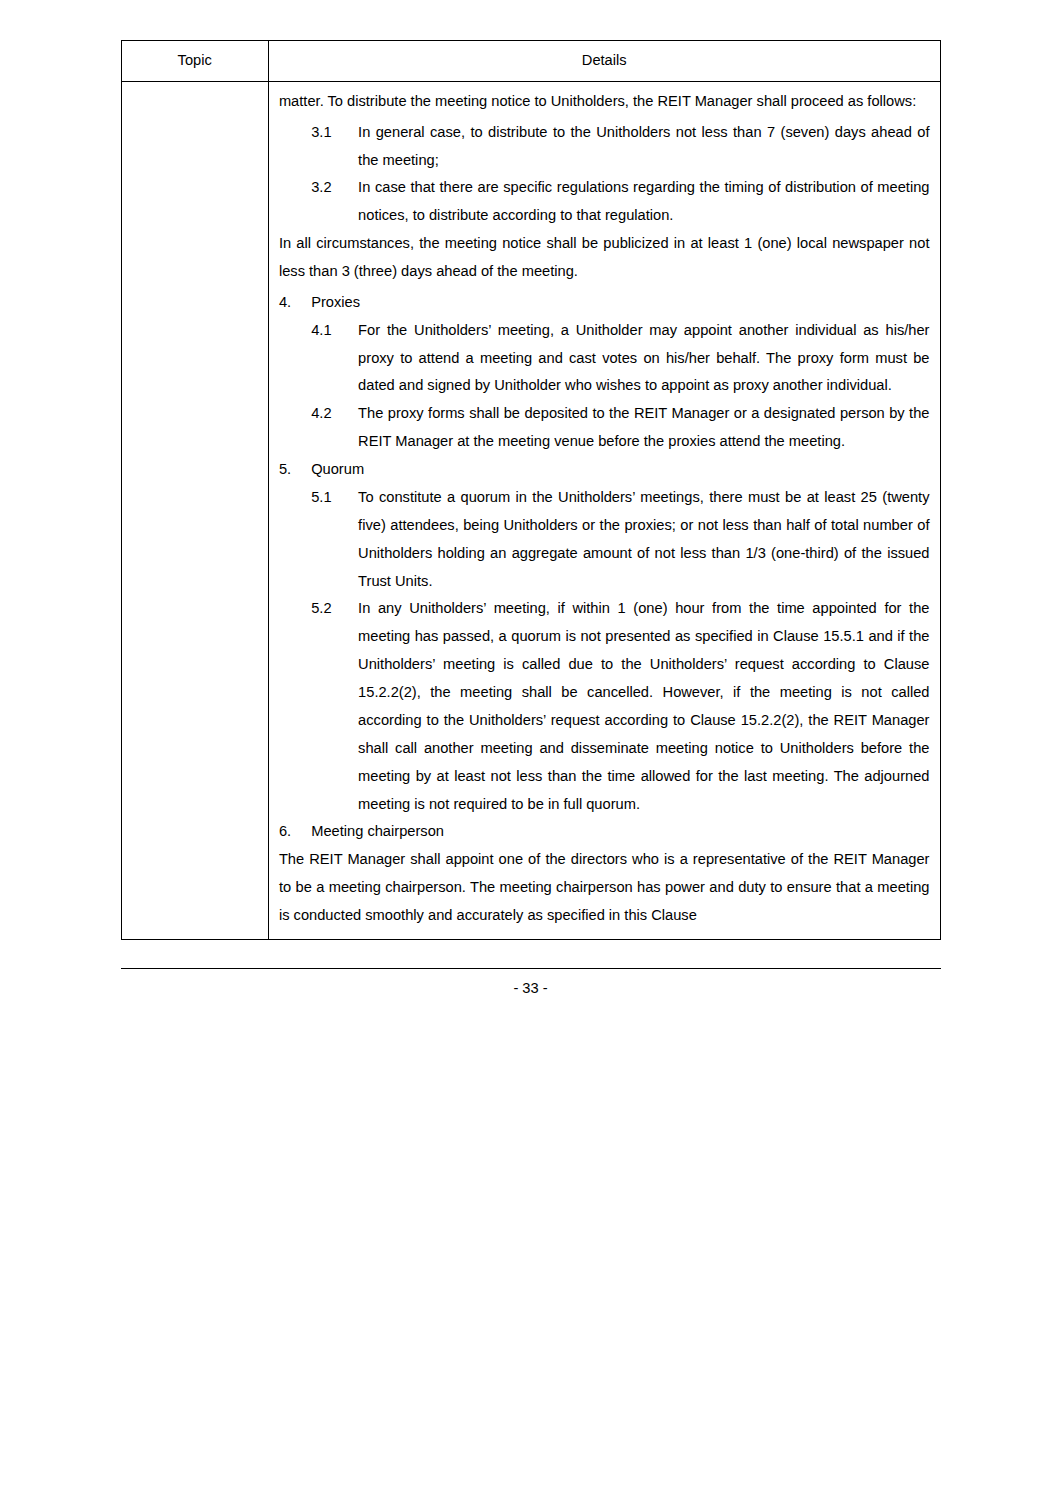| Topic | Details |
| --- | --- |
| | matter. To distribute the meeting notice to Unitholders, the REIT Manager shall proceed as follows: 3.1 In general case, to distribute to the Unitholders not less than 7 (seven) days ahead of the meeting; 3.2 In case that there are specific regulations regarding the timing of distribution of meeting notices, to distribute according to that regulation. In all circumstances, the meeting notice shall be publicized in at least 1 (one) local newspaper not less than 3 (three) days ahead of the meeting. 4. Proxies 4.1 For the Unitholders’ meeting, a Unitholder may appoint another individual as his/her proxy to attend a meeting and cast votes on his/her behalf. The proxy form must be dated and signed by Unitholder who wishes to appoint as proxy another individual. 4.2 The proxy forms shall be deposited to the REIT Manager or a designated person by the REIT Manager at the meeting venue before the proxies attend the meeting. 5. Quorum 5.1 To constitute a quorum in the Unitholders’ meetings, there must be at least 25 (twenty five) attendees, being Unitholders or the proxies; or not less than half of total number of Unitholders holding an aggregate amount of not less than 1/3 (one-third) of the issued Trust Units. 5.2 In any Unitholders’ meeting, if within 1 (one) hour from the time appointed for the meeting has passed, a quorum is not presented as specified in Clause 15.5.1 and if the Unitholders’ meeting is called due to the Unitholders’ request according to Clause 15.2.2(2), the meeting shall be cancelled. However, if the meeting is not called according to the Unitholders’ request according to Clause 15.2.2(2), the REIT Manager shall call another meeting and disseminate meeting notice to Unitholders before the meeting by at least not less than the time allowed for the last meeting. The adjourned meeting is not required to be in full quorum. 6. Meeting chairperson The REIT Manager shall appoint one of the directors who is a representative of the REIT Manager to be a meeting chairperson. The meeting chairperson has power and duty to ensure that a meeting is conducted smoothly and accurately as specified in this Clause |
- 33 -